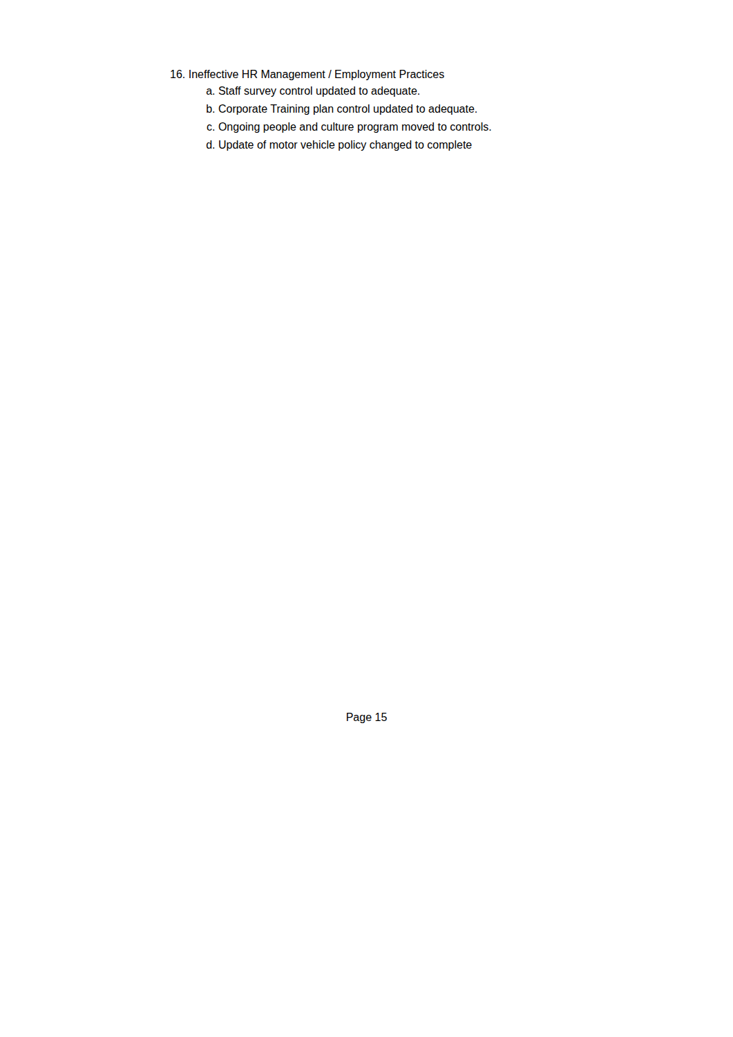Ineffective HR Management / Employment Practices
Staff survey control updated to adequate.
Corporate Training plan control updated to adequate.
Ongoing people and culture program moved to controls.
Update of motor vehicle policy changed to complete
Page 15